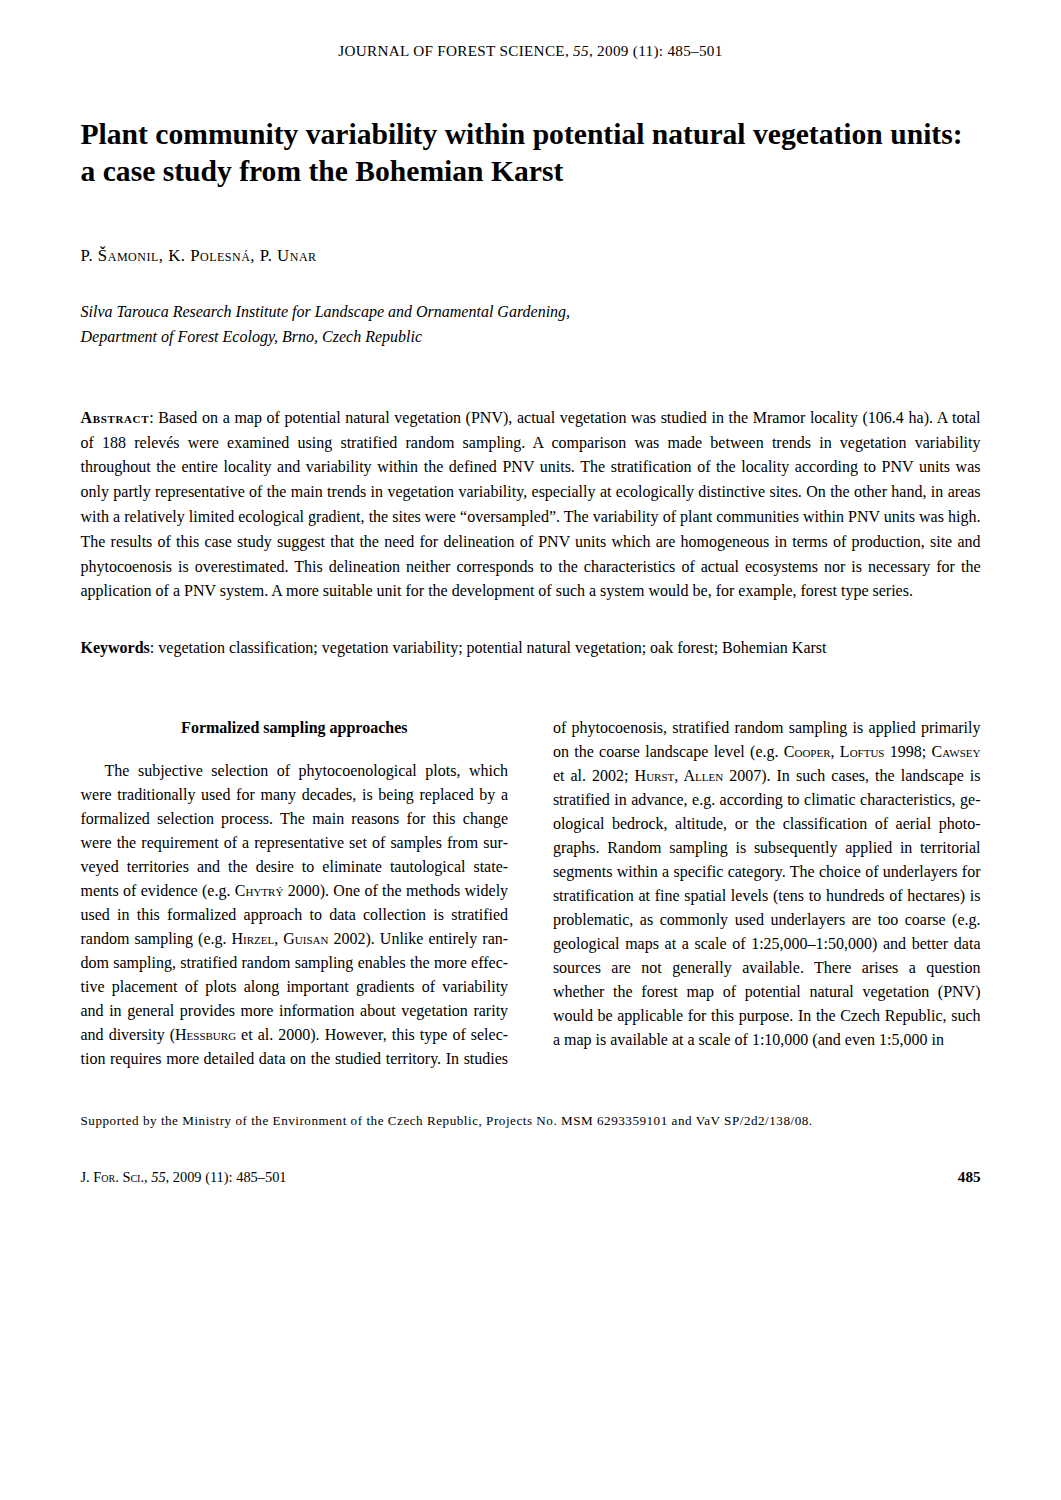JOURNAL OF FOREST SCIENCE, 55, 2009 (11): 485–501
Plant community variability within potential natural vegetation units: a case study from the Bohemian Karst
P. Šamonil, K. Polesná, P. Unar
Silva Tarouca Research Institute for Landscape and Ornamental Gardening,
Department of Forest Ecology, Brno, Czech Republic
Abstract: Based on a map of potential natural vegetation (PNV), actual vegetation was studied in the Mramor locality (106.4 ha). A total of 188 relevés were examined using stratified random sampling. A comparison was made between trends in vegetation variability throughout the entire locality and variability within the defined PNV units. The stratification of the locality according to PNV units was only partly representative of the main trends in vegetation variability, especially at ecologically distinctive sites. On the other hand, in areas with a relatively limited ecological gradient, the sites were “oversampled”. The variability of plant communities within PNV units was high. The results of this case study suggest that the need for delineation of PNV units which are homogeneous in terms of production, site and phytocoenosis is overestimated. This delineation neither corresponds to the characteristics of actual ecosystems nor is necessary for the application of a PNV system. A more suitable unit for the development of such a system would be, for example, forest type series.
Keywords: vegetation classification; vegetation variability; potential natural vegetation; oak forest; Bohemian Karst
Formalized sampling approaches
The subjective selection of phytocoenological plots, which were traditionally used for many decades, is being replaced by a formalized selection process. The main reasons for this change were the requirement of a representative set of samples from surveyed territories and the desire to eliminate tautological statements of evidence (e.g. Chytrý 2000). One of the methods widely used in this formalized approach to data collection is stratified random sampling (e.g. Hirzel, Guisan 2002). Unlike entirely random sampling, stratified random sampling enables the more effective placement of plots along important gradients of variability and in general provides more information about vegetation rarity and diversity (Hessburg et al. 2000). However, this type of selection requires more detailed data on the studied territory. In studies of phytocoenosis, stratified random sampling is applied primarily on the coarse landscape level (e.g. Cooper, Loftus 1998; Cawsey et al. 2002; Hurst, Allen 2007). In such cases, the landscape is stratified in advance, e.g. according to climatic characteristics, geological bedrock, altitude, or the classification of aerial photographs. Random sampling is subsequently applied in territorial segments within a specific category. The choice of underlayers for stratification at fine spatial levels (tens to hundreds of hectares) is problematic, as commonly used underlayers are too coarse (e.g. geological maps at a scale of 1:25,000–1:50,000) and better data sources are not generally available. There arises a question whether the forest map of potential natural vegetation (PNV) would be applicable for this purpose. In the Czech Republic, such a map is available at a scale of 1:10,000 (and even 1:5,000 in
Supported by the Ministry of the Environment of the Czech Republic, Projects No. MSM 6293359101 and VaV SP/2d2/138/08.
J. For. Sci., 55, 2009 (11): 485–501 485